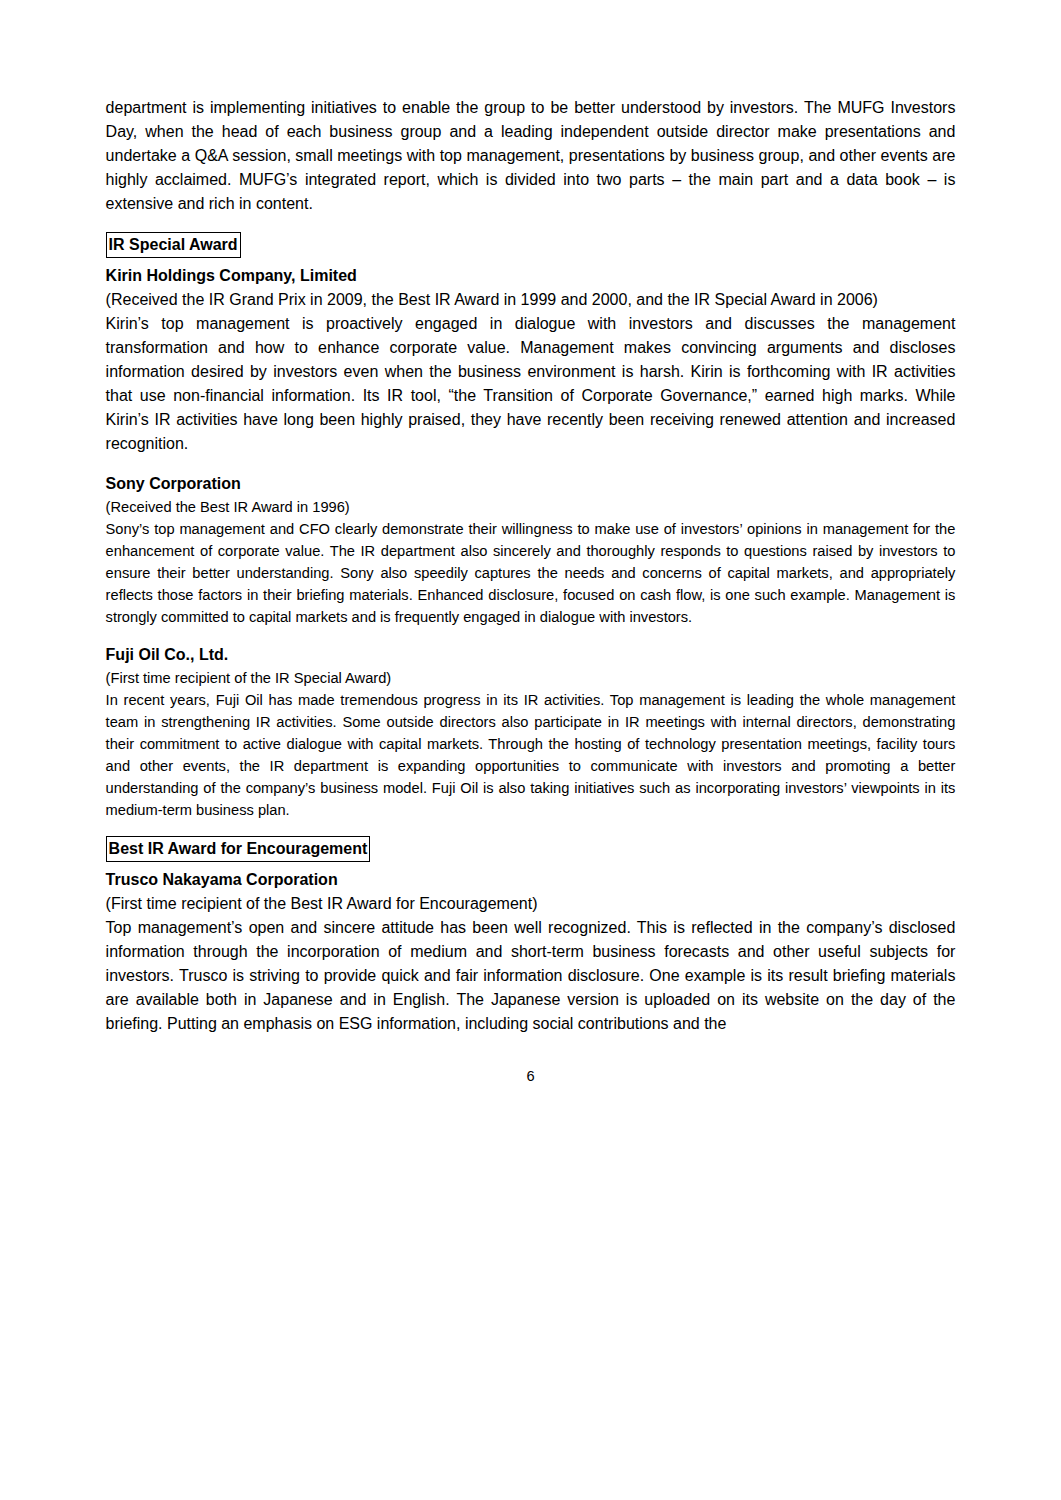department is implementing initiatives to enable the group to be better understood by investors. The MUFG Investors Day, when the head of each business group and a leading independent outside director make presentations and undertake a Q&A session, small meetings with top management, presentations by business group, and other events are highly acclaimed. MUFG’s integrated report, which is divided into two parts – the main part and a data book – is extensive and rich in content.
IR Special Award
Kirin Holdings Company, Limited
(Received the IR Grand Prix in 2009, the Best IR Award in 1999 and 2000, and the IR Special Award in 2006)
Kirin’s top management is proactively engaged in dialogue with investors and discusses the management transformation and how to enhance corporate value. Management makes convincing arguments and discloses information desired by investors even when the business environment is harsh. Kirin is forthcoming with IR activities that use non-financial information. Its IR tool, “the Transition of Corporate Governance,” earned high marks. While Kirin’s IR activities have long been highly praised, they have recently been receiving renewed attention and increased recognition.
Sony Corporation
(Received the Best IR Award in 1996)
Sony’s top management and CFO clearly demonstrate their willingness to make use of investors’ opinions in management for the enhancement of corporate value. The IR department also sincerely and thoroughly responds to questions raised by investors to ensure their better understanding. Sony also speedily captures the needs and concerns of capital markets, and appropriately reflects those factors in their briefing materials. Enhanced disclosure, focused on cash flow, is one such example. Management is strongly committed to capital markets and is frequently engaged in dialogue with investors.
Fuji Oil Co., Ltd.
(First time recipient of the IR Special Award)
In recent years, Fuji Oil has made tremendous progress in its IR activities. Top management is leading the whole management team in strengthening IR activities. Some outside directors also participate in IR meetings with internal directors, demonstrating their commitment to active dialogue with capital markets. Through the hosting of technology presentation meetings, facility tours and other events, the IR department is expanding opportunities to communicate with investors and promoting a better understanding of the company’s business model. Fuji Oil is also taking initiatives such as incorporating investors’ viewpoints in its medium-term business plan.
Best IR Award for Encouragement
Trusco Nakayama Corporation
(First time recipient of the Best IR Award for Encouragement)
Top management’s open and sincere attitude has been well recognized. This is reflected in the company’s disclosed information through the incorporation of medium and short-term business forecasts and other useful subjects for investors. Trusco is striving to provide quick and fair information disclosure. One example is its result briefing materials are available both in Japanese and in English. The Japanese version is uploaded on its website on the day of the briefing. Putting an emphasis on ESG information, including social contributions and the
6